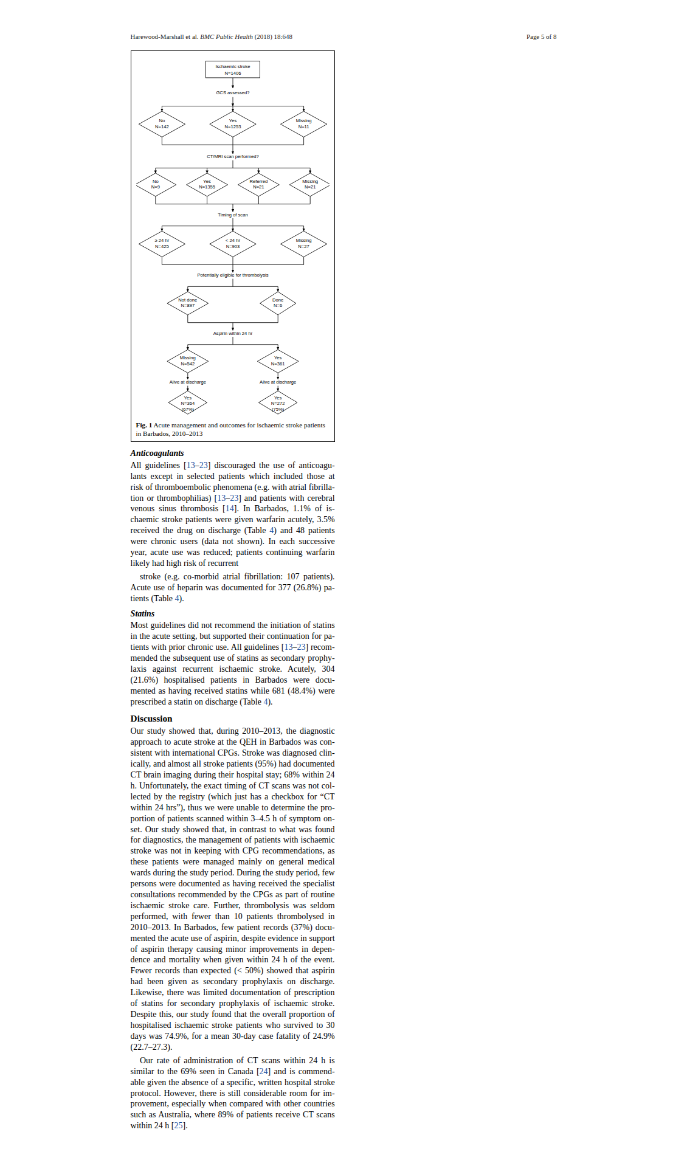Harewood-Marshall et al. BMC Public Health (2018) 18:648
Page 5 of 8
Ischaemic stroke N=1406 GCS assessed? No N=142 Yes N=1253 Missing N=11 CT/MRI scan performed? No N=9 Yes N=1355 Referred N=21 Missing N=21 Timing of scan ≥ 24 hr N=425 < 24 hr N=903 Missing N=27 Potentially eligible for thrombolysis Not done N=897 Done N=6 Aspirin within 24 hr Missing N=542 Yes N=361 Alive at discharge Alive at discharge Yes N=364 (67%) Yes N=272 (75%)
Fig. 1 Acute management and outcomes for ischaemic stroke patients in Barbados, 2010–2013
Anticoagulants
All guidelines [13–23] discouraged the use of anticoagulants except in selected patients which included those at risk of thromboembolic phenomena (e.g. with atrial fibrillation or thrombophilias) [13–23] and patients with cerebral venous sinus thrombosis [14]. In Barbados, 1.1% of ischaemic stroke patients were given warfarin acutely, 3.5% received the drug on discharge (Table 4) and 48 patients were chronic users (data not shown). In each successive year, acute use was reduced; patients continuing warfarin likely had high risk of recurrent
stroke (e.g. co-morbid atrial fibrillation: 107 patients). Acute use of heparin was documented for 377 (26.8%) patients (Table 4).
Statins
Most guidelines did not recommend the initiation of statins in the acute setting, but supported their continuation for patients with prior chronic use. All guidelines [13–23] recommended the subsequent use of statins as secondary prophylaxis against recurrent ischaemic stroke. Acutely, 304 (21.6%) hospitalised patients in Barbados were documented as having received statins while 681 (48.4%) were prescribed a statin on discharge (Table 4).
Discussion
Our study showed that, during 2010–2013, the diagnostic approach to acute stroke at the QEH in Barbados was consistent with international CPGs. Stroke was diagnosed clinically, and almost all stroke patients (95%) had documented CT brain imaging during their hospital stay; 68% within 24 h. Unfortunately, the exact timing of CT scans was not collected by the registry (which just has a checkbox for “CT within 24 hrs”), thus we were unable to determine the proportion of patients scanned within 3–4.5 h of symptom onset. Our study showed that, in contrast to what was found for diagnostics, the management of patients with ischaemic stroke was not in keeping with CPG recommendations, as these patients were managed mainly on general medical wards during the study period. During the study period, few persons were documented as having received the specialist consultations recommended by the CPGs as part of routine ischaemic stroke care. Further, thrombolysis was seldom performed, with fewer than 10 patients thrombolysed in 2010–2013. In Barbados, few patient records (37%) documented the acute use of aspirin, despite evidence in support of aspirin therapy causing minor improvements in dependence and mortality when given within 24 h of the event. Fewer records than expected (< 50%) showed that aspirin had been given as secondary prophylaxis on discharge. Likewise, there was limited documentation of prescription of statins for secondary prophylaxis of ischaemic stroke. Despite this, our study found that the overall proportion of hospitalised ischaemic stroke patients who survived to 30 days was 74.9%, for a mean 30-day case fatality of 24.9% (22.7–27.3).
Our rate of administration of CT scans within 24 h is similar to the 69% seen in Canada [24] and is commendable given the absence of a specific, written hospital stroke protocol. However, there is still considerable room for improvement, especially when compared with other countries such as Australia, where 89% of patients receive CT scans within 24 h [25].